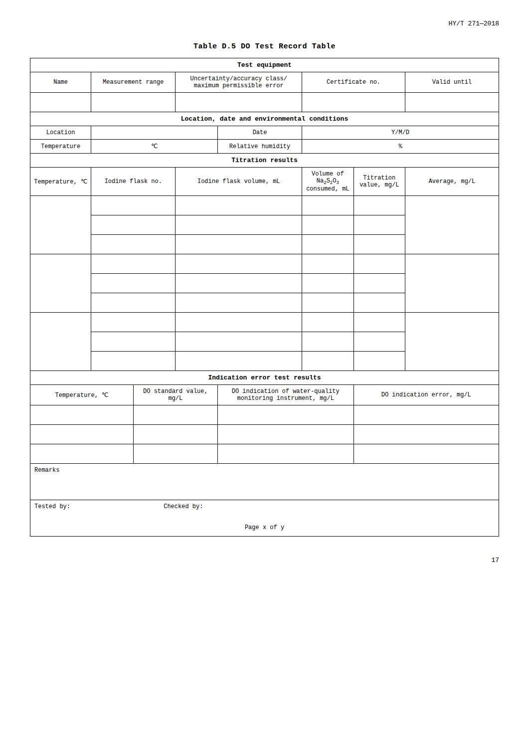HY/T 271—2018
Table D.5 DO Test Record Table
| Test equipment |
| Name | Measurement range | Uncertainty/accuracy class/ maximum permissible error | Certificate no. | Valid until |
| Location, date and environmental conditions |
| Location | | Date | Y/M/D |
| Temperature | ℃ | Relative humidity | % |
| Titration results |
| Temperature, ℃ | Iodine flask no. | Iodine flask volume, mL | Volume of Na 2 S 2 O 3 consumed, mL | Titration value, mg/L | Average, mg/L |
| Indication error test results |
| Temperature, ℃ | DO standard value, mg/L | DO indication of water-quality monitoring instrument, mg/L | DO indication error, mg/L |
| Remarks |
| Tested by: Checked by: Page x of y |
17